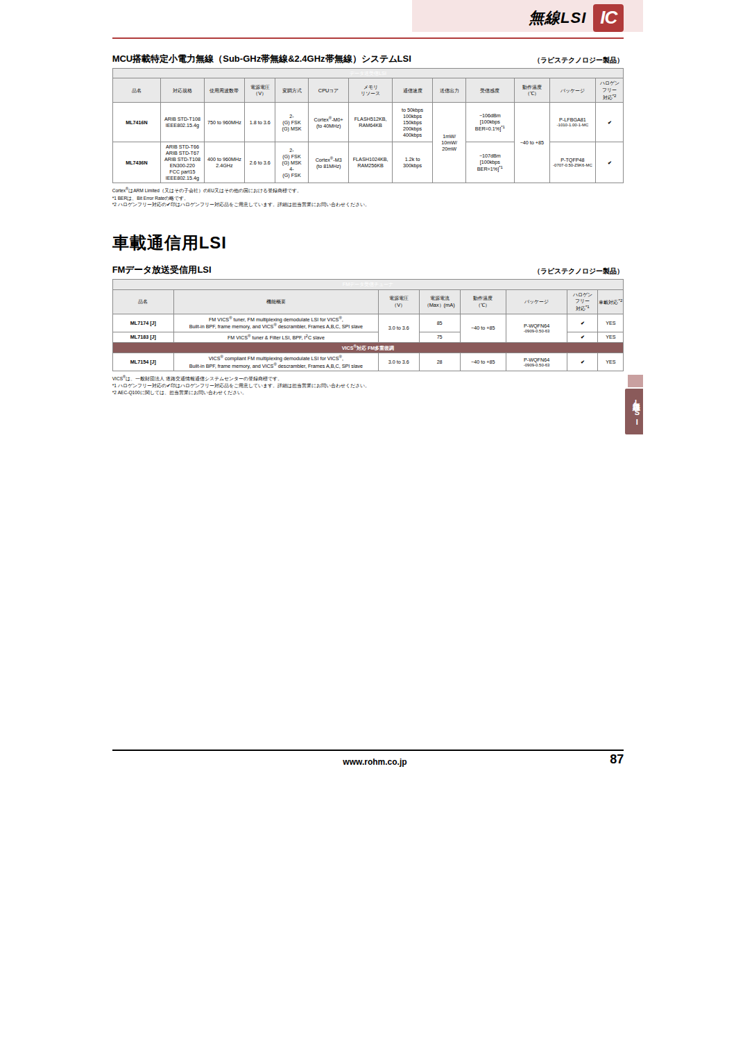無線LSI IC
MCU搭載特定小電力無線（Sub-GHz帯無線&2.4GHz帯無線）システムLSI
（ラピステクノロジー製品）
| データ送受信LSI |
| --- |
| 品名 | 対応規格 | 使用周波数帯 | 電源電圧 （V） | 変調方式 | CPUコア | メモリ リソース | 通信速度 | 送信出力 | 受信感度 | 動作温度 （℃） | パッケージ | ハロゲン フリー 対応 *2 |
| ML7416N | ARIB STD-T108 IEEE802.15.4g | 750 to 960MHz | 1.8 to 3.6 | 2- (G) FSK (G) MSK | Cortex ® -M0+ (to 40MHz) | FLASH512KB, RAM64KB | to 50kbps 100kbps 150kbps 200kbps 400kbps | 1mW/ 10mW/ 20mW | −106dBm [100kbps BER=0.1%] *1 | −40 to +85 | P-LFBGA81 -1010-1.00-1-MC | ✔ |
| ML7436N | ARIB STD-T66 ARIB STD-T67 ARIB STD-T108 EN300-220 FCC part15 IEEE802.15.4g | 400 to 960MHz 2.4GHz | 2.6 to 3.6 | 2- (G) FSK (G) MSK 4- (G) FSK | Cortex ® -M3 (to 81MHz) | FLASH1024KB, RAM256KB | 1.2k to 300kbps | −107dBm [100kbps BER=1%] *1 | P-TQFP48 -0707-0.50-Z9K6-MC | ✔ |
Cortex®はARM Limited（又はその子会社）のEU又はその他の国における登録商標です。
*1 BERは、Bit Error Rateの略です。
*2 ハロゲンフリー対応の✔印はハロゲンフリー対応品をご用意しています。詳細は担当営業にお問い合わせください。
車載通信用LSI
FMデータ放送受信用LSI
（ラピステクノロジー製品）
| FMデータ受信チューナ |
| --- |
| 品名 | 機能概要 | 電源電圧 （V） | 電源電流 （Max）(mA) | 動作温度 （℃） | パッケージ | ハロゲン フリー 対応 *1 | 車載対応 *2 |
| ML7174 [J] | FM VICS ® tuner, FM multiplexing demodulate LSI for VICS ® , Built-in BPF, frame memory, and VICS ® descrambler, Frames A,B,C, SPI slave | 3.0 to 3.6 | 85 | −40 to +85 | P-WQFN64 -0909-0.50-63 | ✔ | YES |
| ML7183 [J] | FM VICS ® tuner & Filter LSI, BPF, I 2 C slave | 75 | ✔ | YES |
| VICS ® 対応 FM多重復調 |
| ML7154 [J] | VICS ® compliant FM multiplexing demodulate LSI for VICS ® , Built-in BPF, frame memory, and VICS ® descrambler, Frames A,B,C, SPI slave | 3.0 to 3.6 | 28 | −40 to +85 | P-WQFN64 -0909-0.50-63 | ✔ | YES |
VICS®は、一般財団法人 道路交通情報通信システムセンターの登録商標です。
*1 ハロゲンフリー対応の✔印はハロゲンフリー対応品をご用意しています。詳細は担当営業にお問い合わせください。
*2 AEC-Q100に関しては、担当営業にお問い合わせください。
無線LSI
www.rohm.co.jp
87